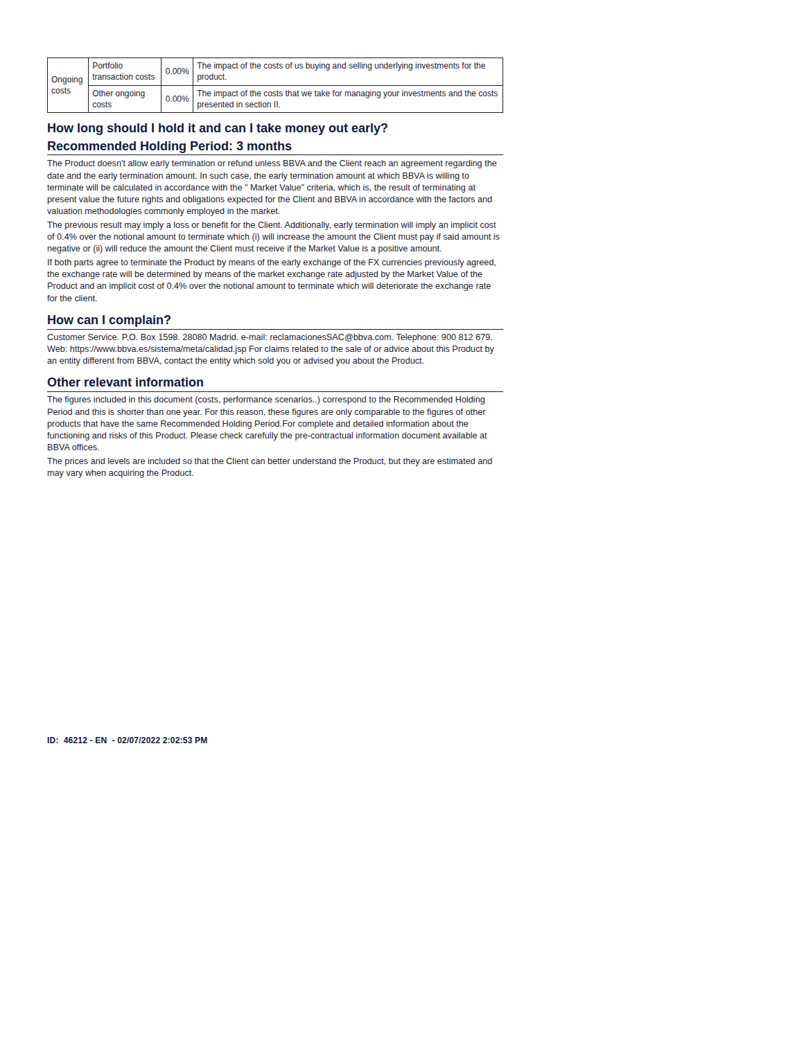| Ongoing costs | Portfolio transaction costs | 0.00% | The impact of the costs of us buying and selling underlying investments for the product. |
| Other ongoing costs | 0.00% | The impact of the costs that we take for managing your investments and the costs presented in section II. |
How long should I hold it and can I take money out early?
Recommended Holding Period: 3 months
The Product doesn't allow early termination or refund unless BBVA and the Client reach an agreement regarding the date and the early termination amount. In such case, the early termination amount at which BBVA is willing to terminate will be calculated in accordance with the " Market Value" criteria, which is, the result of terminating at present value the future rights and obligations expected for the Client and BBVA in accordance with the factors and valuation methodologies commonly employed in the market.
The previous result may imply a loss or benefit for the Client. Additionally, early termination will imply an implicit cost of 0.4% over the notional amount to terminate which (i) will increase the amount the Client must pay if said amount is negative or (ii) will reduce the amount the Client must receive if the Market Value is a positive amount.
If both parts agree to terminate the Product by means of the early exchange of the FX currencies previously agreed, the exchange rate will be determined by means of the market exchange rate adjusted by the Market Value of the Product and an implicit cost of 0.4% over the notional amount to terminate which will deteriorate the exchange rate for the client.
How can I complain?
Customer Service. P.O. Box 1598. 28080 Madrid. e-mail: reclamacionesSAC@bbva.com. Telephone: 900 812 679. Web: https://www.bbva.es/sistema/meta/calidad.jsp For claims related to the sale of or advice about this Product by an entity different from BBVA, contact the entity which sold you or advised you about the Product.
Other relevant information
The figures included in this document (costs, performance scenarios..) correspond to the Recommended Holding Period and this is shorter than one year. For this reason, these figures are only comparable to the figures of other products that have the same Recommended Holding Period.For complete and detailed information about the functioning and risks of this Product. Please check carefully the pre-contractual information document available at BBVA offices.
The prices and levels are included so that the Client can better understand the Product, but they are estimated and may vary when acquiring the Product.
ID: 46212 - EN - 02/07/2022 2:02:53 PM